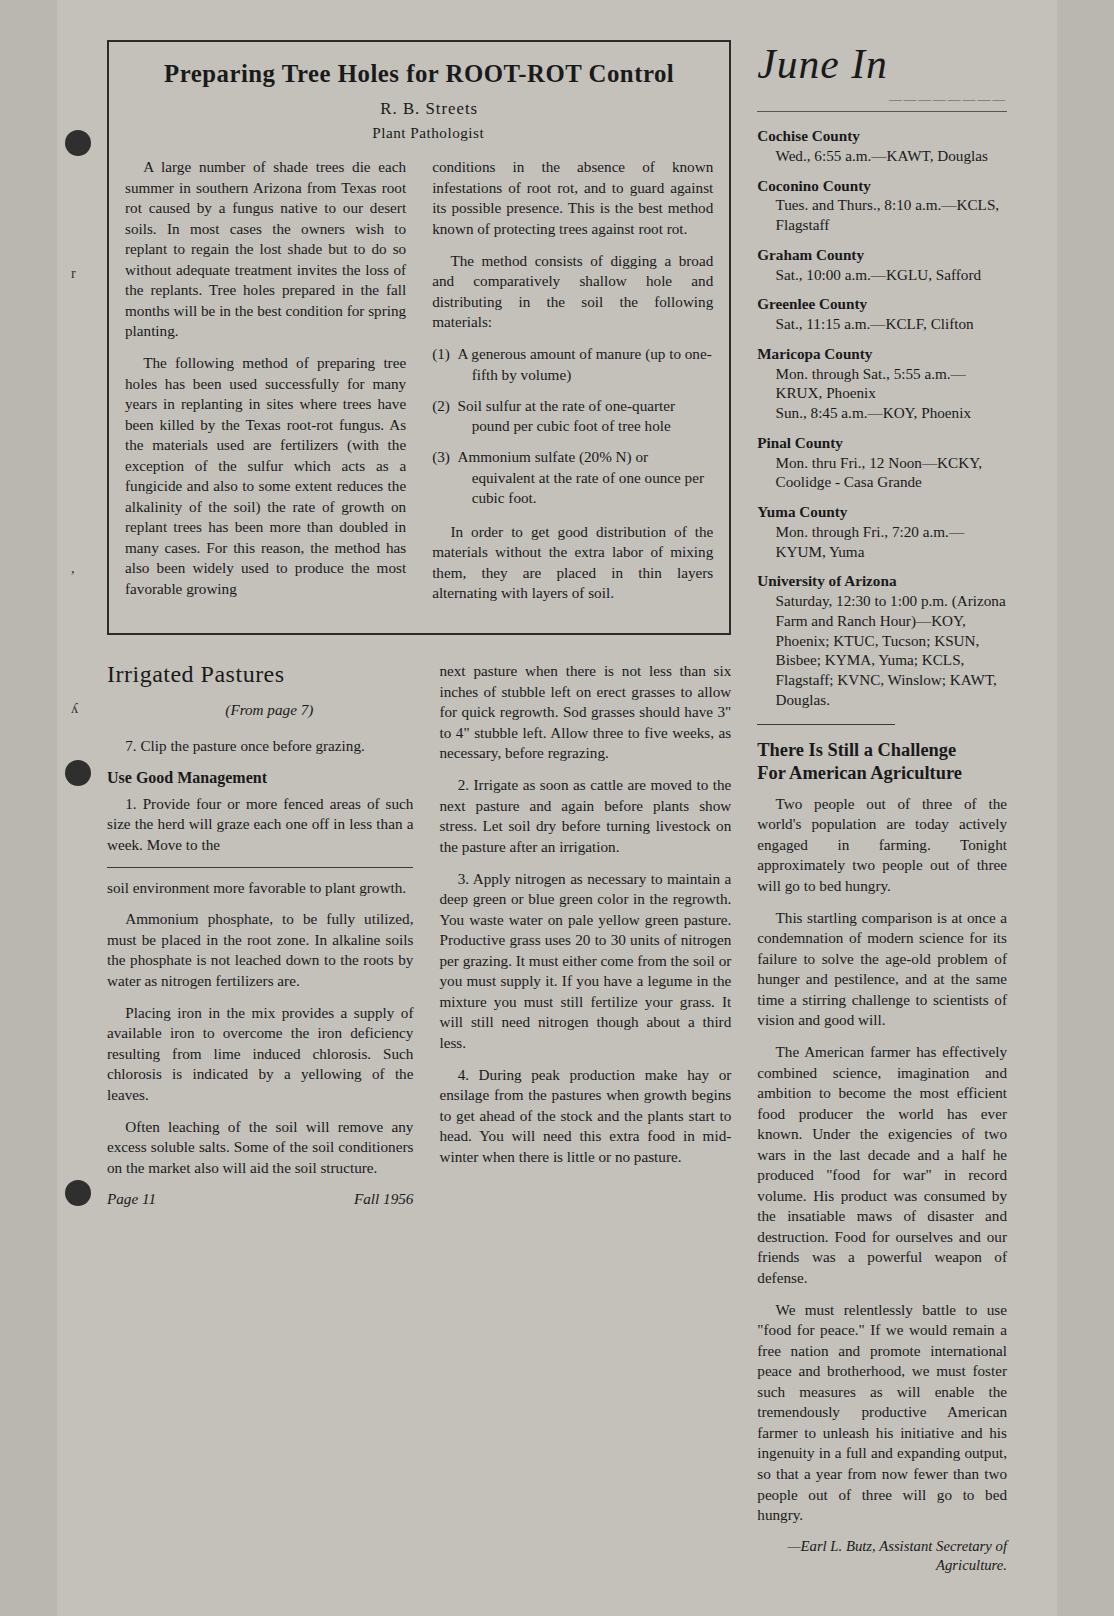r
,
ʎ
Preparing Tree Holes for ROOT-ROT Control
R. B. Streets
Plant Pathologist
A large number of shade trees die each summer in southern Arizona from Texas root rot caused by a fungus native to our desert soils. In most cases the owners wish to replant to regain the lost shade but to do so without adequate treatment invites the loss of the replants. Tree holes prepared in the fall months will be in the best condition for spring planting.
The following method of preparing tree holes has been used successfully for many years in replanting in sites where trees have been killed by the Texas root-rot fungus. As the materials used are fertilizers (with the exception of the sulfur which acts as a fungicide and also to some extent reduces the alkalinity of the soil) the rate of growth on replant trees has been more than doubled in many cases. For this reason, the method has also been widely used to produce the most favorable growing
conditions in the absence of known infestations of root rot, and to guard against its possible presence. This is the best method known of protecting trees against root rot.
The method consists of digging a broad and comparatively shallow hole and distributing in the soil the following materials:
(1) A generous amount of manure (up to one-fifth by volume)
(2) Soil sulfur at the rate of one-quarter pound per cubic foot of tree hole
(3) Ammonium sulfate (20% N) or equivalent at the rate of one ounce per cubic foot.
In order to get good distribution of the materials without the extra labor of mixing them, they are placed in thin layers alternating with layers of soil.
Irrigated Pastures
(From page 7)
7. Clip the pasture once before grazing.
Use Good Management
1. Provide four or more fenced areas of such size the herd will graze each one off in less than a week. Move to the
soil environment more favorable to plant growth.
Ammonium phosphate, to be fully utilized, must be placed in the root zone. In alkaline soils the phosphate is not leached down to the roots by water as nitrogen fertilizers are.
Placing iron in the mix provides a supply of available iron to overcome the iron deficiency resulting from lime induced chlorosis. Such chlorosis is indicated by a yellowing of the leaves.
Often leaching of the soil will remove any excess soluble salts. Some of the soil conditioners on the market also will aid the soil structure.
Page 11 Fall 1956
next pasture when there is not less than six inches of stubble left on erect grasses to allow for quick regrowth. Sod grasses should have 3" to 4" stubble left. Allow three to five weeks, as necessary, before regrazing.
2. Irrigate as soon as cattle are moved to the next pasture and again before plants show stress. Let soil dry before turning livestock on the pasture after an irrigation.
3. Apply nitrogen as necessary to maintain a deep green or blue green color in the regrowth. You waste water on pale yellow green pasture. Productive grass uses 20 to 30 units of nitrogen per grazing. It must either come from the soil or you must supply it. If you have a legume in the mixture you must still fertilize your grass. It will still need nitrogen though about a third less.
4. During peak production make hay or ensilage from the pastures when growth begins to get ahead of the stock and the plants start to head. You will need this extra food in mid-winter when there is little or no pasture.
June In
————————
Cochise County Wed., 6:55 a.m.—KAWT, Douglas
Coconino County Tues. and Thurs., 8:10 a.m.—KCLS, Flagstaff
Graham County Sat., 10:00 a.m.—KGLU, Safford
Greenlee County Sat., 11:15 a.m.—KCLF, Clifton
Maricopa County Mon. through Sat., 5:55 a.m.—KRUX, Phoenix Sun., 8:45 a.m.—KOY, Phoenix
Pinal County Mon. thru Fri., 12 Noon—KCKY, Coolidge - Casa Grande
Yuma County Mon. through Fri., 7:20 a.m.—KYUM, Yuma
University of Arizona Saturday, 12:30 to 1:00 p.m. (Arizona Farm and Ranch Hour)—KOY, Phoenix; KTUC, Tucson; KSUN, Bisbee; KYMA, Yuma; KCLS, Flagstaff; KVNC, Winslow; KAWT, Douglas.
There Is Still a Challenge
For American Agriculture
Two people out of three of the world's population are today actively engaged in farming. Tonight approximately two people out of three will go to bed hungry.
This startling comparison is at once a condemnation of modern science for its failure to solve the age-old problem of hunger and pestilence, and at the same time a stirring challenge to scientists of vision and good will.
The American farmer has effectively combined science, imagination and ambition to become the most efficient food producer the world has ever known. Under the exigencies of two wars in the last decade and a half he produced "food for war" in record volume. His product was consumed by the insatiable maws of disaster and destruction. Food for ourselves and our friends was a powerful weapon of defense.
We must relentlessly battle to use "food for peace." If we would remain a free nation and promote international peace and brotherhood, we must foster such measures as will enable the tremendously productive American farmer to unleash his initiative and his ingenuity in a full and expanding output, so that a year from now fewer than two people out of three will go to bed hungry.
—Earl L. Butz, Assistant Secretary of Agriculture.